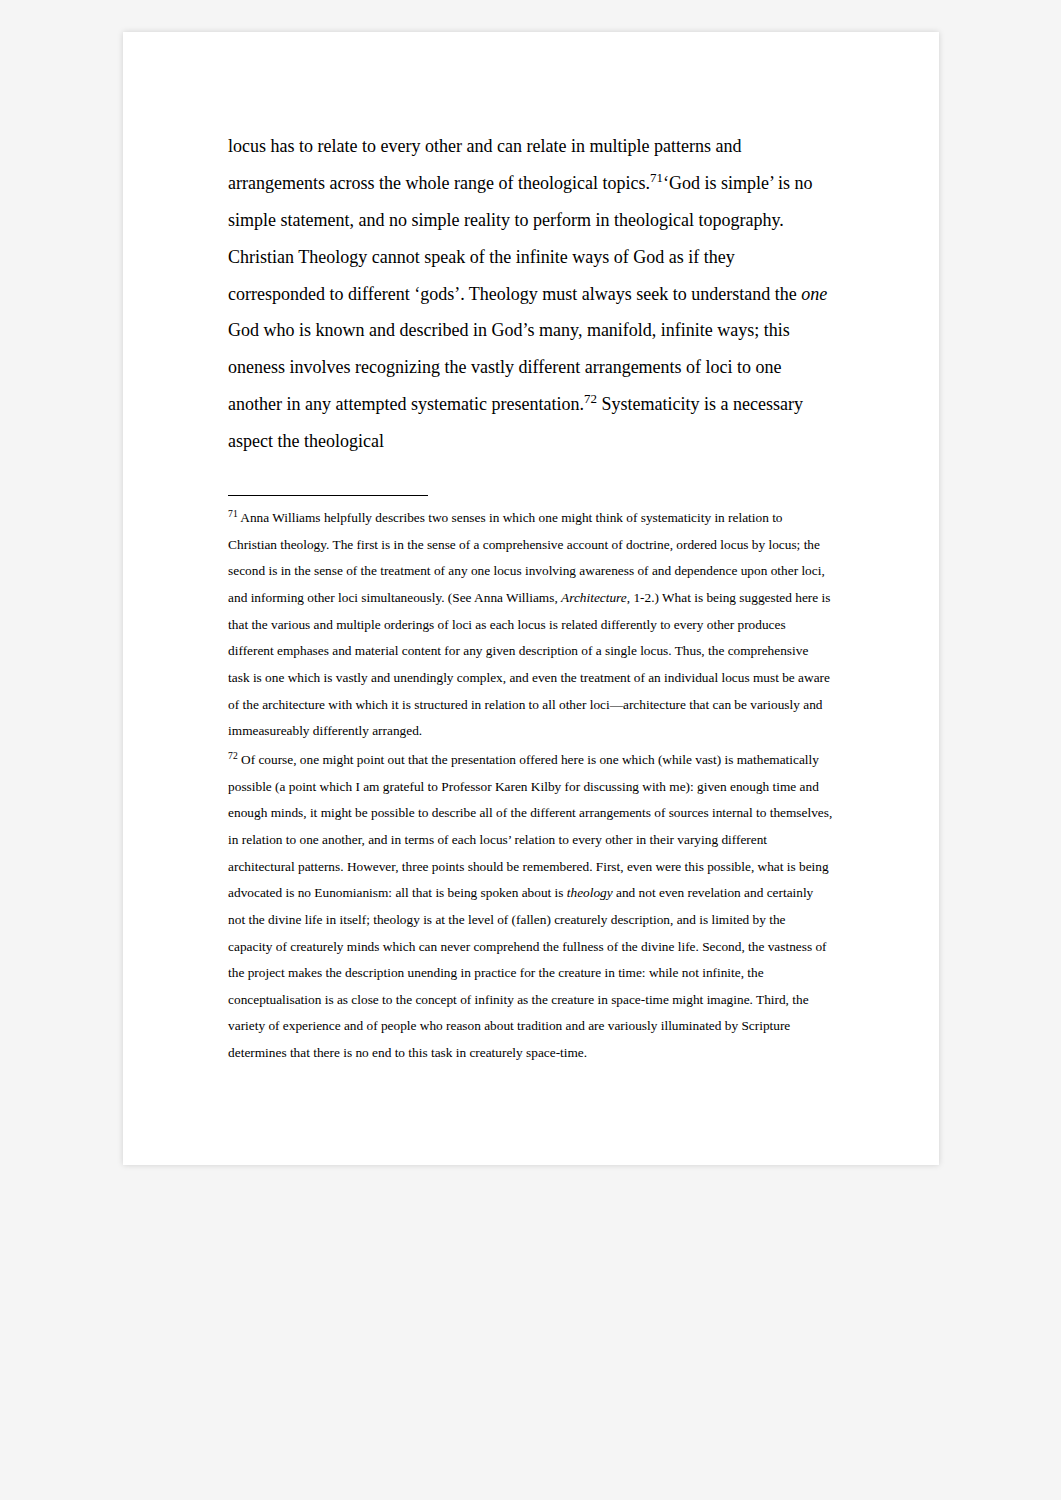locus has to relate to every other and can relate in multiple patterns and arrangements across the whole range of theological topics.71‘God is simple’ is no simple statement, and no simple reality to perform in theological topography. Christian Theology cannot speak of the infinite ways of God as if they corresponded to different ‘gods’. Theology must always seek to understand the one God who is known and described in God’s many, manifold, infinite ways; this oneness involves recognizing the vastly different arrangements of loci to one another in any attempted systematic presentation.72 Systematicity is a necessary aspect the theological
71 Anna Williams helpfully describes two senses in which one might think of systematicity in relation to Christian theology. The first is in the sense of a comprehensive account of doctrine, ordered locus by locus; the second is in the sense of the treatment of any one locus involving awareness of and dependence upon other loci, and informing other loci simultaneously. (See Anna Williams, Architecture, 1-2.) What is being suggested here is that the various and multiple orderings of loci as each locus is related differently to every other produces different emphases and material content for any given description of a single locus. Thus, the comprehensive task is one which is vastly and unendingly complex, and even the treatment of an individual locus must be aware of the architecture with which it is structured in relation to all other loci—architecture that can be variously and immeasureably differently arranged.
72 Of course, one might point out that the presentation offered here is one which (while vast) is mathematically possible (a point which I am grateful to Professor Karen Kilby for discussing with me): given enough time and enough minds, it might be possible to describe all of the different arrangements of sources internal to themselves, in relation to one another, and in terms of each locus’ relation to every other in their varying different architectural patterns. However, three points should be remembered. First, even were this possible, what is being advocated is no Eunomianism: all that is being spoken about is theology and not even revelation and certainly not the divine life in itself; theology is at the level of (fallen) creaturely description, and is limited by the capacity of creaturely minds which can never comprehend the fullness of the divine life. Second, the vastness of the project makes the description unending in practice for the creature in time: while not infinite, the conceptualisation is as close to the concept of infinity as the creature in space-time might imagine. Third, the variety of experience and of people who reason about tradition and are variously illuminated by Scripture determines that there is no end to this task in creaturely space-time.